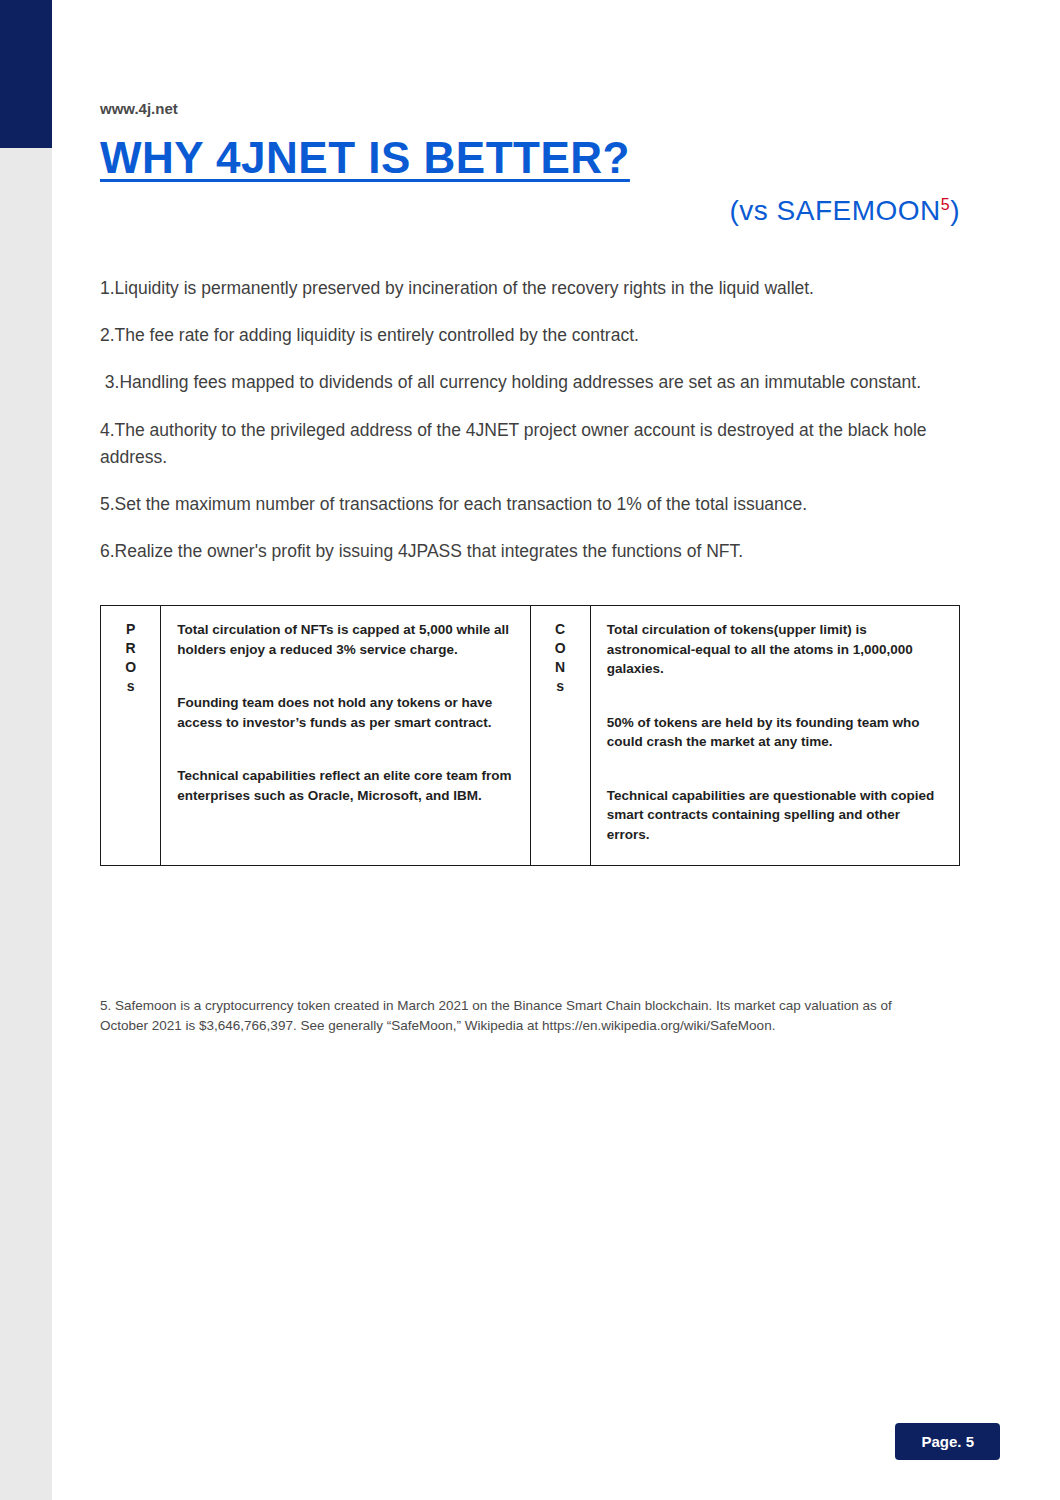www.4j.net
WHY 4JNET IS BETTER?
(vs SAFEMOON5)
1.Liquidity is permanently preserved by incineration of the recovery rights in the liquid wallet.
2.The fee rate for adding liquidity is entirely controlled by the contract.
3.Handling fees mapped to dividends of all currency holding addresses are set as an immutable constant.
4.The authority to the privileged address of the 4JNET project owner account is destroyed at the black hole address.
5.Set the maximum number of transactions for each transaction to 1% of the total issuance.
6.Realize the owner's profit by issuing 4JPASS that integrates the functions of NFT.
| P R O s | Total circulation of NFTs is capped at 5,000 while all holders enjoy a reduced 3% service charge. Founding team does not hold any tokens or have access to investor’s funds as per smart contract. Technical capabilities reflect an elite core team from enterprises such as Oracle, Microsoft, and IBM. | C O N s | Total circulation of tokens(upper limit) is astronomical-equal to all the atoms in 1,000,000 galaxies. 50% of tokens are held by its founding team who could crash the market at any time. Technical capabilities are questionable with copied smart contracts containing spelling and other errors. |
5. Safemoon is a cryptocurrency token created in March 2021 on the Binance Smart Chain blockchain. Its market cap valuation as of October 2021 is $3,646,766,397. See generally “SafeMoon,” Wikipedia at https://en.wikipedia.org/wiki/SafeMoon.
Page. 5